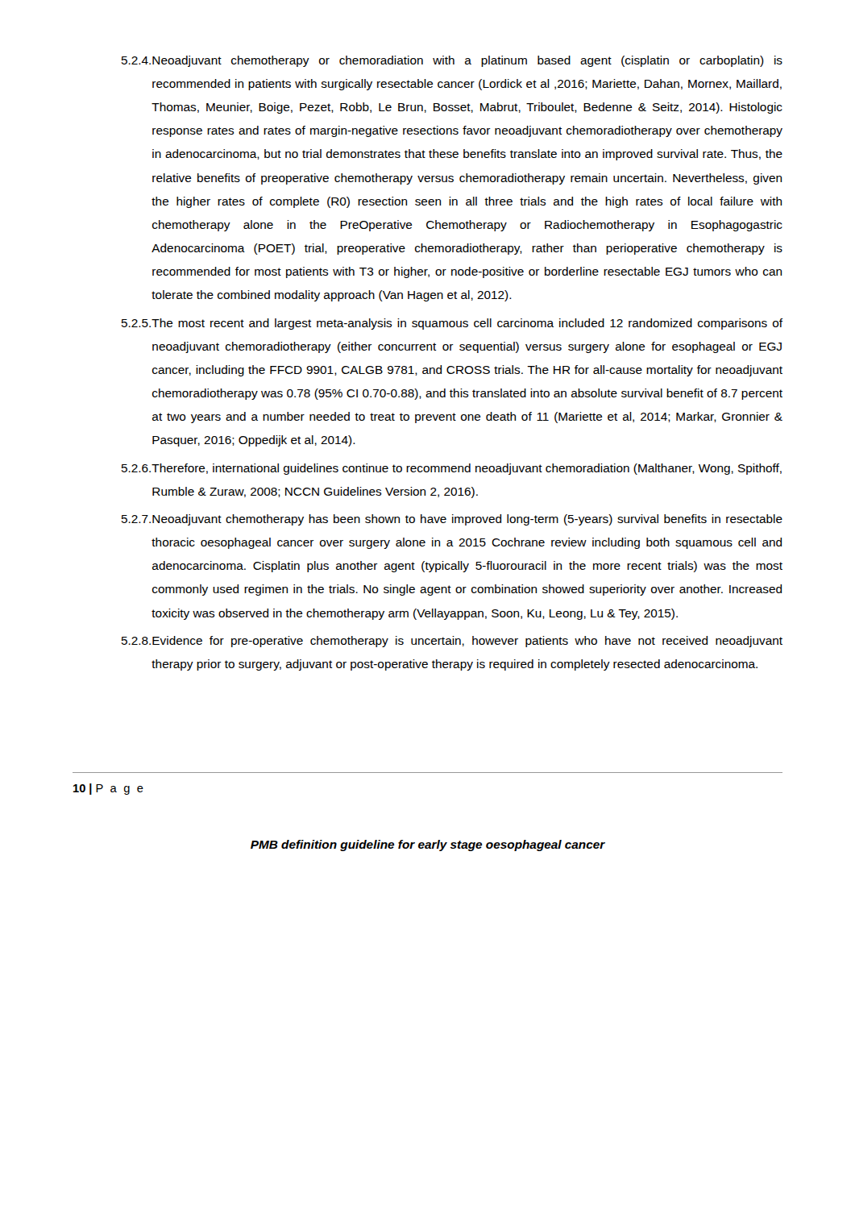5.2.4. Neoadjuvant chemotherapy or chemoradiation with a platinum based agent (cisplatin or carboplatin) is recommended in patients with surgically resectable cancer (Lordick et al ,2016; Mariette, Dahan, Mornex, Maillard, Thomas, Meunier, Boige, Pezet, Robb, Le Brun, Bosset, Mabrut, Triboulet, Bedenne & Seitz, 2014). Histologic response rates and rates of margin-negative resections favor neoadjuvant chemoradiotherapy over chemotherapy in adenocarcinoma, but no trial demonstrates that these benefits translate into an improved survival rate. Thus, the relative benefits of preoperative chemotherapy versus chemoradiotherapy remain uncertain. Nevertheless, given the higher rates of complete (R0) resection seen in all three trials and the high rates of local failure with chemotherapy alone in the PreOperative Chemotherapy or Radiochemotherapy in Esophagogastric Adenocarcinoma (POET) trial, preoperative chemoradiotherapy, rather than perioperative chemotherapy is recommended for most patients with T3 or higher, or node-positive or borderline resectable EGJ tumors who can tolerate the combined modality approach (Van Hagen et al, 2012).
5.2.5. The most recent and largest meta-analysis in squamous cell carcinoma included 12 randomized comparisons of neoadjuvant chemoradiotherapy (either concurrent or sequential) versus surgery alone for esophageal or EGJ cancer, including the FFCD 9901, CALGB 9781, and CROSS trials. The HR for all-cause mortality for neoadjuvant chemoradiotherapy was 0.78 (95% CI 0.70-0.88), and this translated into an absolute survival benefit of 8.7 percent at two years and a number needed to treat to prevent one death of 11 (Mariette et al, 2014; Markar, Gronnier & Pasquer, 2016; Oppedijk et al, 2014).
5.2.6. Therefore, international guidelines continue to recommend neoadjuvant chemoradiation (Malthaner, Wong, Spithoff, Rumble & Zuraw, 2008; NCCN Guidelines Version 2, 2016).
5.2.7. Neoadjuvant chemotherapy has been shown to have improved long-term (5-years) survival benefits in resectable thoracic oesophageal cancer over surgery alone in a 2015 Cochrane review including both squamous cell and adenocarcinoma. Cisplatin plus another agent (typically 5-fluorouracil in the more recent trials) was the most commonly used regimen in the trials. No single agent or combination showed superiority over another. Increased toxicity was observed in the chemotherapy arm (Vellayappan, Soon, Ku, Leong, Lu & Tey, 2015).
5.2.8. Evidence for pre-operative chemotherapy is uncertain, however patients who have not received neoadjuvant therapy prior to surgery, adjuvant or post-operative therapy is required in completely resected adenocarcinoma.
10 | P a g e
PMB definition guideline for early stage oesophageal cancer